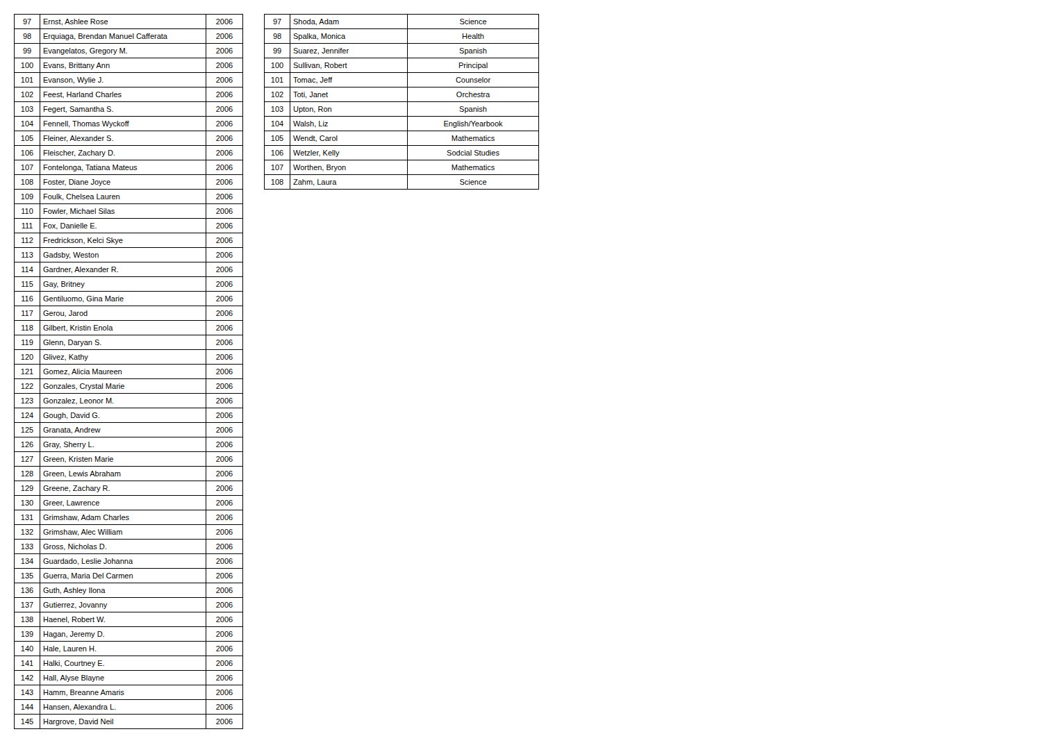| 97 | Ernst, Ashlee Rose | 2006 |
| 98 | Erquiaga, Brendan Manuel Cafferata | 2006 |
| 99 | Evangelatos, Gregory M. | 2006 |
| 100 | Evans, Brittany Ann | 2006 |
| 101 | Evanson, Wylie J. | 2006 |
| 102 | Feest, Harland Charles | 2006 |
| 103 | Fegert, Samantha S. | 2006 |
| 104 | Fennell, Thomas Wyckoff | 2006 |
| 105 | Fleiner, Alexander S. | 2006 |
| 106 | Fleischer, Zachary D. | 2006 |
| 107 | Fontelonga, Tatiana Mateus | 2006 |
| 108 | Foster, Diane Joyce | 2006 |
| 109 | Foulk, Chelsea Lauren | 2006 |
| 110 | Fowler, Michael Silas | 2006 |
| 111 | Fox, Danielle E. | 2006 |
| 112 | Fredrickson, Kelci Skye | 2006 |
| 113 | Gadsby, Weston | 2006 |
| 114 | Gardner, Alexander R. | 2006 |
| 115 | Gay, Britney | 2006 |
| 116 | Gentiluomo, Gina Marie | 2006 |
| 117 | Gerou, Jarod | 2006 |
| 118 | Gilbert, Kristin Enola | 2006 |
| 119 | Glenn, Daryan S. | 2006 |
| 120 | Glivez, Kathy | 2006 |
| 121 | Gomez, Alicia Maureen | 2006 |
| 122 | Gonzales, Crystal Marie | 2006 |
| 123 | Gonzalez, Leonor M. | 2006 |
| 124 | Gough, David G. | 2006 |
| 125 | Granata, Andrew | 2006 |
| 126 | Gray, Sherry L. | 2006 |
| 127 | Green, Kristen Marie | 2006 |
| 128 | Green, Lewis Abraham | 2006 |
| 129 | Greene, Zachary R. | 2006 |
| 130 | Greer, Lawrence | 2006 |
| 131 | Grimshaw, Adam Charles | 2006 |
| 132 | Grimshaw, Alec William | 2006 |
| 133 | Gross, Nicholas D. | 2006 |
| 134 | Guardado, Leslie Johanna | 2006 |
| 135 | Guerra, Maria Del Carmen | 2006 |
| 136 | Guth, Ashley Ilona | 2006 |
| 137 | Gutierrez, Jovanny | 2006 |
| 138 | Haenel, Robert W. | 2006 |
| 139 | Hagan, Jeremy D. | 2006 |
| 140 | Hale, Lauren H. | 2006 |
| 141 | Halki, Courtney E. | 2006 |
| 142 | Hall, Alyse Blayne | 2006 |
| 143 | Hamm, Breanne Amaris | 2006 |
| 144 | Hansen, Alexandra L. | 2006 |
| 145 | Hargrove, David Neil | 2006 |
| 97 | Shoda, Adam | Science |
| 98 | Spalka, Monica | Health |
| 99 | Suarez, Jennifer | Spanish |
| 100 | Sullivan, Robert | Principal |
| 101 | Tomac, Jeff | Counselor |
| 102 | Toti, Janet | Orchestra |
| 103 | Upton, Ron | Spanish |
| 104 | Walsh, Liz | English/Yearbook |
| 105 | Wendt, Carol | Mathematics |
| 106 | Wetzler, Kelly | Sodcial Studies |
| 107 | Worthen, Bryon | Mathematics |
| 108 | Zahm, Laura | Science |